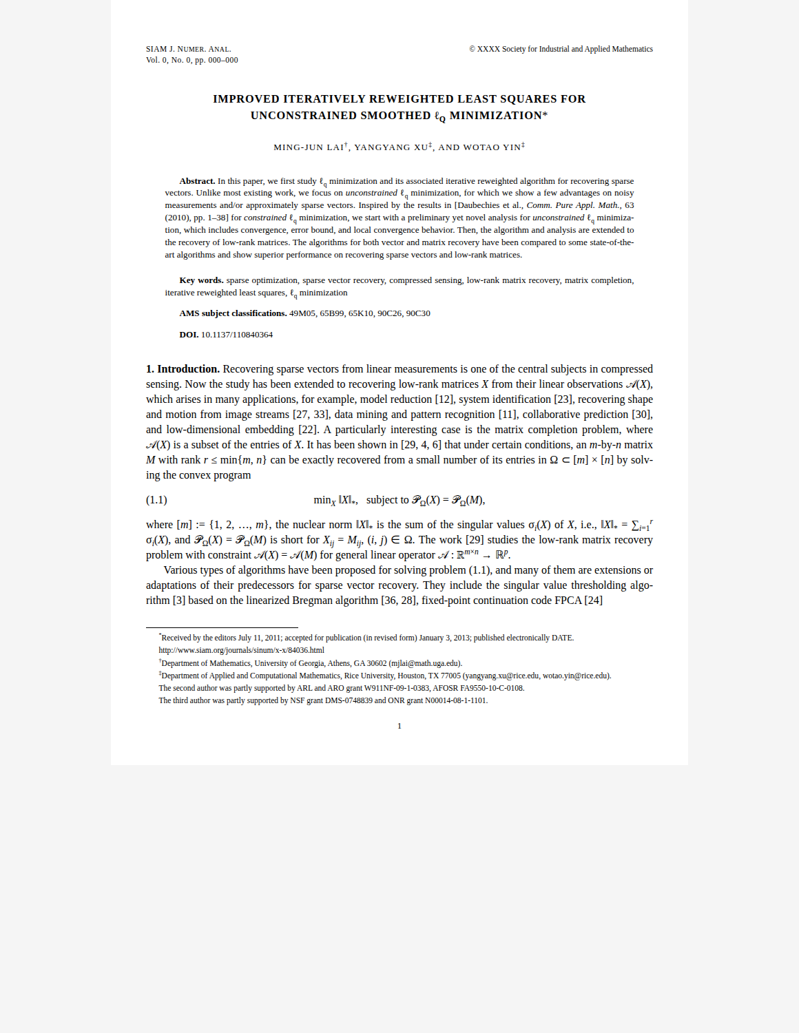SIAM J. NUMER. ANAL.
Vol. 0, No. 0, pp. 000–000
© XXXX Society for Industrial and Applied Mathematics
Improved Iteratively Reweighted Least Squares for
Unconstrained Smoothed ℓq Minimization*
Ming-Jun Lai†, Yangyang Xu‡, and Wotao Yin‡
Abstract. In this paper, we first study ℓq minimization and its associated iterative reweighted algorithm for recovering sparse vectors. Unlike most existing work, we focus on unconstrained ℓq minimization, for which we show a few advantages on noisy measurements and/or approximately sparse vectors. Inspired by the results in [Daubechies et al., Comm. Pure Appl. Math., 63 (2010), pp. 1–38] for constrained ℓq minimization, we start with a preliminary yet novel analysis for unconstrained ℓq minimization, which includes convergence, error bound, and local convergence behavior. Then, the algorithm and analysis are extended to the recovery of low-rank matrices. The algorithms for both vector and matrix recovery have been compared to some state-of-the-art algorithms and show superior performance on recovering sparse vectors and low-rank matrices.
Key words. sparse optimization, sparse vector recovery, compressed sensing, low-rank matrix recovery, matrix completion, iterative reweighted least squares, ℓq minimization
AMS subject classifications. 49M05, 65B99, 65K10, 90C26, 90C30
DOI. 10.1137/110840364
1. Introduction.
Recovering sparse vectors from linear measurements is one of the central subjects in compressed sensing. Now the study has been extended to recovering low-rank matrices X from their linear observations 𝒜(X), which arises in many applications, for example, model reduction [12], system identification [23], recovering shape and motion from image streams [27, 33], data mining and pattern recognition [11], collaborative prediction [30], and low-dimensional embedding [22]. A particularly interesting case is the matrix completion problem, where 𝒜(X) is a subset of the entries of X. It has been shown in [29, 4, 6] that under certain conditions, an m-by-n matrix M with rank r ≤ min{m, n} can be exactly recovered from a small number of its entries in Ω ⊂ [m] × [n] by solving the convex program
(1.1) minX ‖X‖*, subject to 𝒫Ω(X) = 𝒫Ω(M),
where [m] := {1, 2, …, m}, the nuclear norm ‖X‖* is the sum of the singular values σi(X) of X, i.e., ‖X‖* = ∑i=1r σi(X), and 𝒫Ω(X) = 𝒫Ω(M) is short for Xij = Mij, (i, j) ∈ Ω. The work [29] studies the low-rank matrix recovery problem with constraint 𝒜(X) = 𝒜(M) for general linear operator 𝒜 : ℝm×n → ℝp.
Various types of algorithms have been proposed for solving problem (1.1), and many of them are extensions or adaptations of their predecessors for sparse vector recovery. They include the singular value thresholding algorithm [3] based on the linearized Bregman algorithm [36, 28], fixed-point continuation code FPCA [24]
*Received by the editors July 11, 2011; accepted for publication (in revised form) January 3, 2013; published electronically DATE.
http://www.siam.org/journals/sinum/x-x/84036.html
†Department of Mathematics, University of Georgia, Athens, GA 30602 (mjlai@math.uga.edu).
‡Department of Applied and Computational Mathematics, Rice University, Houston, TX 77005 (yangyang.xu@rice.edu, wotao.yin@rice.edu).
The second author was partly supported by ARL and ARO grant W911NF-09-1-0383, AFOSR FA9550-10-C-0108.
The third author was partly supported by NSF grant DMS-0748839 and ONR grant N00014-08-1-1101.
1